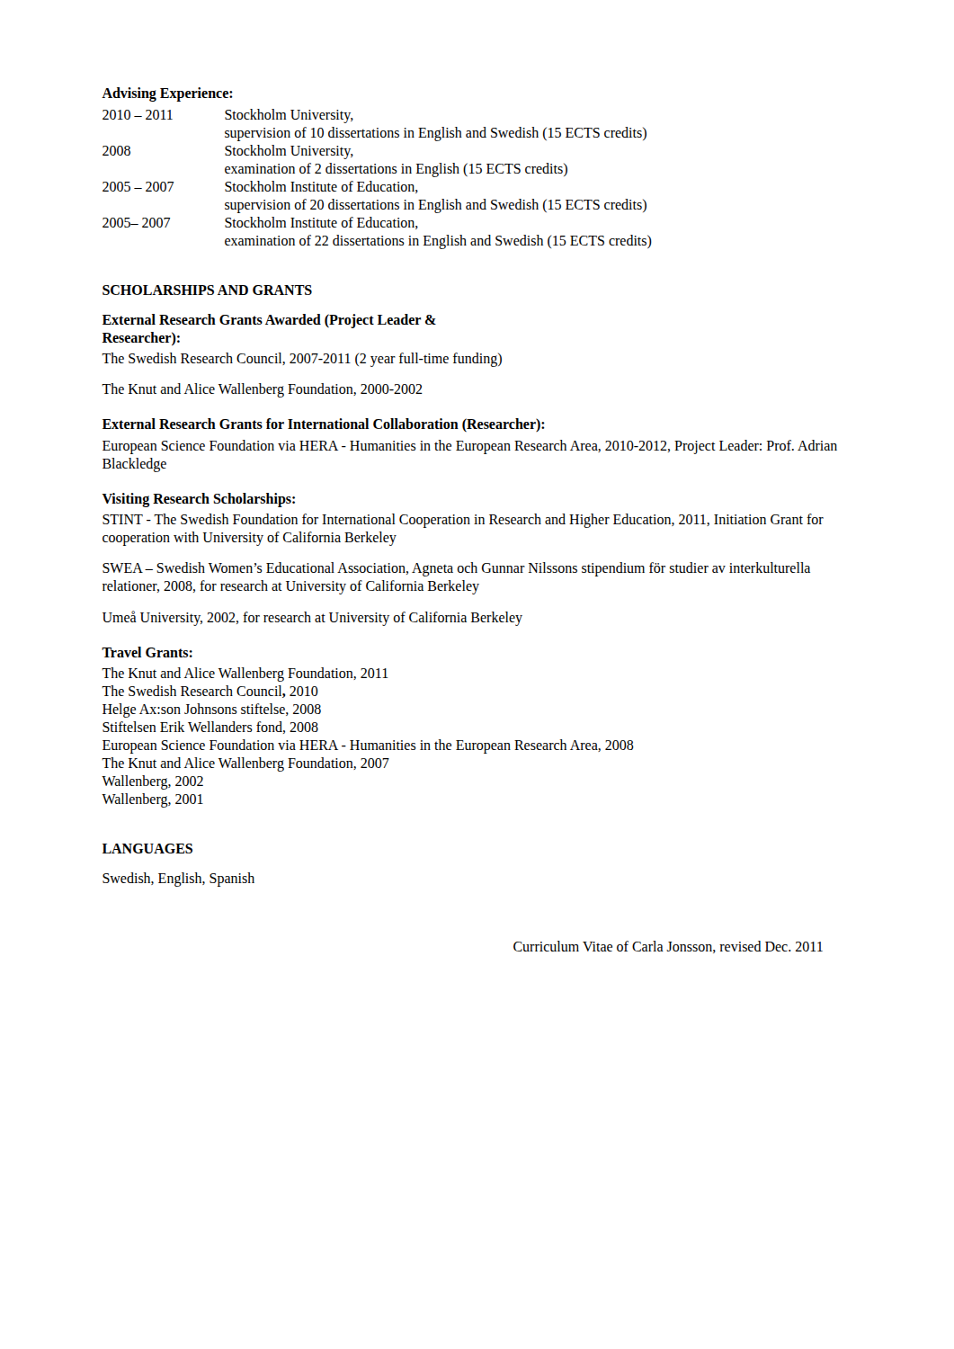Advising Experience:
2010 – 2011 Stockholm University,
supervision of 10 dissertations in English and Swedish (15 ECTS credits)
2008 Stockholm University,
examination of 2 dissertations in English (15 ECTS credits)
2005 – 2007 Stockholm Institute of Education,
supervision of 20 dissertations in English and Swedish (15 ECTS credits)
2005– 2007 Stockholm Institute of Education,
examination of 22 dissertations in English and Swedish (15 ECTS credits)
SCHOLARSHIPS AND GRANTS
External Research Grants Awarded (Project Leader &
Researcher):
The Swedish Research Council, 2007-2011 (2 year full-time funding)
The Knut and Alice Wallenberg Foundation, 2000-2002
External Research Grants for International Collaboration (Researcher):
European Science Foundation via HERA - Humanities in the European Research Area, 2010-2012, Project Leader: Prof. Adrian Blackledge
Visiting Research Scholarships:
STINT - The Swedish Foundation for International Cooperation in Research and Higher Education, 2011, Initiation Grant for cooperation with University of California Berkeley
SWEA – Swedish Women’s Educational Association, Agneta och Gunnar Nilssons stipendium för studier av interkulturella relationer, 2008, for research at University of California Berkeley
Umeå University, 2002, for research at University of California Berkeley
Travel Grants:
The Knut and Alice Wallenberg Foundation, 2011
The Swedish Research Council, 2010
Helge Ax:son Johnsons stiftelse, 2008
Stiftelsen Erik Wellanders fond, 2008
European Science Foundation via HERA - Humanities in the European Research Area, 2008
The Knut and Alice Wallenberg Foundation, 2007
Wallenberg, 2002
Wallenberg, 2001
LANGUAGES
Swedish, English, Spanish
Curriculum Vitae of Carla Jonsson, revised Dec. 2011